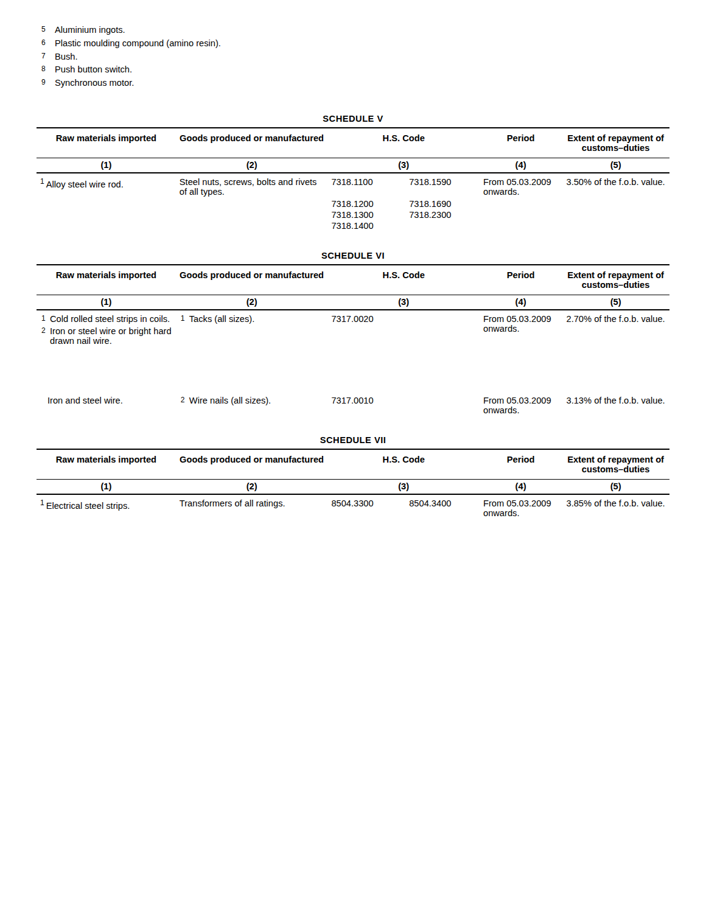Aluminium ingots.
Plastic moulding compound (amino resin).
Bush.
Push button switch.
Synchronous motor.
SCHEDULE V
| Raw materials imported | Goods produced or manufactured | H.S. Code | Period | Extent of repayment of customs–duties |
| --- | --- | --- | --- | --- |
| (1) | (2) | (3) | (4) | (5) |
| 1 Alloy steel wire rod. | Steel nuts, screws, bolts and rivets of all types. | 7318.1100 7318.1590 7318.1200 7318.1690 7318.1300 7318.2300 7318.1400 | From 05.03.2009 onwards. | 3.50% of the f.o.b. value. |
SCHEDULE VI
| Raw materials imported | Goods produced or manufactured | H.S. Code | Period | Extent of repayment of customs–duties |
| --- | --- | --- | --- | --- |
| (1) | (2) | (3) | (4) | (5) |
| Cold rolled steel strips in coils. Iron or steel wire or bright hard drawn nail wire. | Tacks (all sizes). | 7317.0020 | From 05.03.2009 onwards. | 2.70% of the f.o.b. value. |
| Iron and steel wire. | Wire nails (all sizes). | 7317.0010 | From 05.03.2009 onwards. | 3.13% of the f.o.b. value. |
SCHEDULE VII
| Raw materials imported | Goods produced or manufactured | H.S. Code | Period | Extent of repayment of customs–duties |
| --- | --- | --- | --- | --- |
| (1) | (2) | (3) | (4) | (5) |
| 1 Electrical steel strips. | Transformers of all ratings. | 8504.3300 8504.3400 | From 05.03.2009 onwards. | 3.85% of the f.o.b. value. |